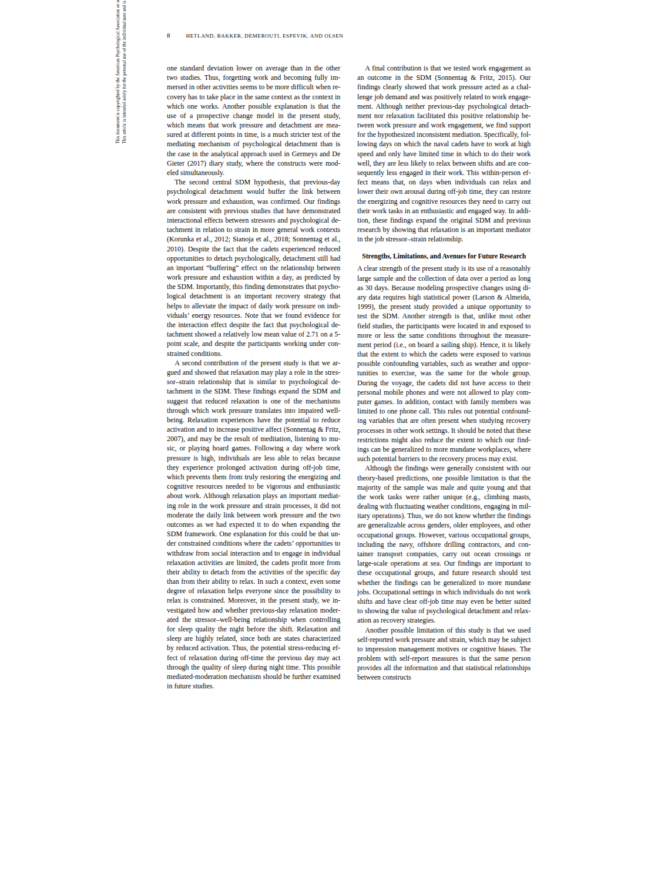This document is copyrighted by the American Psychological Association or one of its allied publishers.
This article is intended solely for the personal use of the individual user and is not to be disseminated broadly.
8 HETLAND, BAKKER, DEMEROUTI, ESPEVIK, AND OLSEN
one standard deviation lower on average than in the other two studies. Thus, forgetting work and becoming fully immersed in other activities seems to be more difficult when recovery has to take place in the same context as the context in which one works. Another possible explanation is that the use of a prospective change model in the present study, which means that work pressure and detachment are measured at different points in time, is a much stricter test of the mediating mechanism of psychological detachment than is the case in the analytical approach used in Germeys and De Gieter (2017) diary study, where the constructs were modeled simultaneously.
The second central SDM hypothesis, that previous-day psychological detachment would buffer the link between work pressure and exhaustion, was confirmed. Our findings are consistent with previous studies that have demonstrated interactional effects between stressors and psychological detachment in relation to strain in more general work contexts (Korunka et al., 2012; Sianoja et al., 2018; Sonnentag et al., 2010). Despite the fact that the cadets experienced reduced opportunities to detach psychologically, detachment still had an important “buffering” effect on the relationship between work pressure and exhaustion within a day, as predicted by the SDM. Importantly, this finding demonstrates that psychological detachment is an important recovery strategy that helps to alleviate the impact of daily work pressure on individuals’ energy resources. Note that we found evidence for the interaction effect despite the fact that psychological detachment showed a relatively low mean value of 2.71 on a 5-point scale, and despite the participants working under constrained conditions.
A second contribution of the present study is that we argued and showed that relaxation may play a role in the stressor–strain relationship that is similar to psychological detachment in the SDM. These findings expand the SDM and suggest that reduced relaxation is one of the mechanisms through which work pressure translates into impaired well-being. Relaxation experiences have the potential to reduce activation and to increase positive affect (Sonnentag & Fritz, 2007), and may be the result of meditation, listening to music, or playing board games. Following a day where work pressure is high, individuals are less able to relax because they experience prolonged activation during off-job time, which prevents them from truly restoring the energizing and cognitive resources needed to be vigorous and enthusiastic about work. Although relaxation plays an important mediating role in the work pressure and strain processes, it did not moderate the daily link between work pressure and the two outcomes as we had expected it to do when expanding the SDM framework. One explanation for this could be that under constrained conditions where the cadets’ opportunities to withdraw from social interaction and to engage in individual relaxation activities are limited, the cadets profit more from their ability to detach from the activities of the specific day than from their ability to relax. In such a context, even some degree of relaxation helps everyone since the possibility to relax is constrained. Moreover, in the present study, we investigated how and whether previous-day relaxation moderated the stressor–well-being relationship when controlling for sleep quality the night before the shift. Relaxation and sleep are highly related, since both are states characterized by reduced activation. Thus, the potential stress-reducing effect of relaxation during off-time the previous day may act through the quality of sleep during night time. This possible mediated-moderation mechanism should be further examined in future studies.
A final contribution is that we tested work engagement as an outcome in the SDM (Sonnentag & Fritz, 2015). Our findings clearly showed that work pressure acted as a challenge job demand and was positively related to work engagement. Although neither previous-day psychological detachment nor relaxation facilitated this positive relationship between work pressure and work engagement, we find support for the hypothesized inconsistent mediation. Specifically, following days on which the naval cadets have to work at high speed and only have limited time in which to do their work well, they are less likely to relax between shifts and are consequently less engaged in their work. This within-person effect means that, on days when individuals can relax and lower their own arousal during off-job time, they can restore the energizing and cognitive resources they need to carry out their work tasks in an enthusiastic and engaged way. In addition, these findings expand the original SDM and previous research by showing that relaxation is an important mediator in the job stressor–strain relationship.
Strengths, Limitations, and Avenues for Future Research
A clear strength of the present study is its use of a reasonably large sample and the collection of data over a period as long as 30 days. Because modeling prospective changes using diary data requires high statistical power (Larson & Almeida, 1999), the present study provided a unique opportunity to test the SDM. Another strength is that, unlike most other field studies, the participants were located in and exposed to more or less the same conditions throughout the measurement period (i.e., on board a sailing ship). Hence, it is likely that the extent to which the cadets were exposed to various possible confounding variables, such as weather and opportunities to exercise, was the same for the whole group. During the voyage, the cadets did not have access to their personal mobile phones and were not allowed to play computer games. In addition, contact with family members was limited to one phone call. This rules out potential confounding variables that are often present when studying recovery processes in other work settings. It should be noted that these restrictions might also reduce the extent to which our findings can be generalized to more mundane workplaces, where such potential barriers to the recovery process may exist.
Although the findings were generally consistent with our theory-based predictions, one possible limitation is that the majority of the sample was male and quite young and that the work tasks were rather unique (e.g., climbing masts, dealing with fluctuating weather conditions, engaging in military operations). Thus, we do not know whether the findings are generalizable across genders, older employees, and other occupational groups. However, various occupational groups, including the navy, offshore drilling contractors, and container transport companies, carry out ocean crossings or large-scale operations at sea. Our findings are important to these occupational groups, and future research should test whether the findings can be generalized to more mundane jobs. Occupational settings in which individuals do not work shifts and have clear off-job time may even be better suited to showing the value of psychological detachment and relaxation as recovery strategies.
Another possible limitation of this study is that we used self-reported work pressure and strain, which may be subject to impression management motives or cognitive biases. The problem with self-report measures is that the same person provides all the information and that statistical relationships between constructs